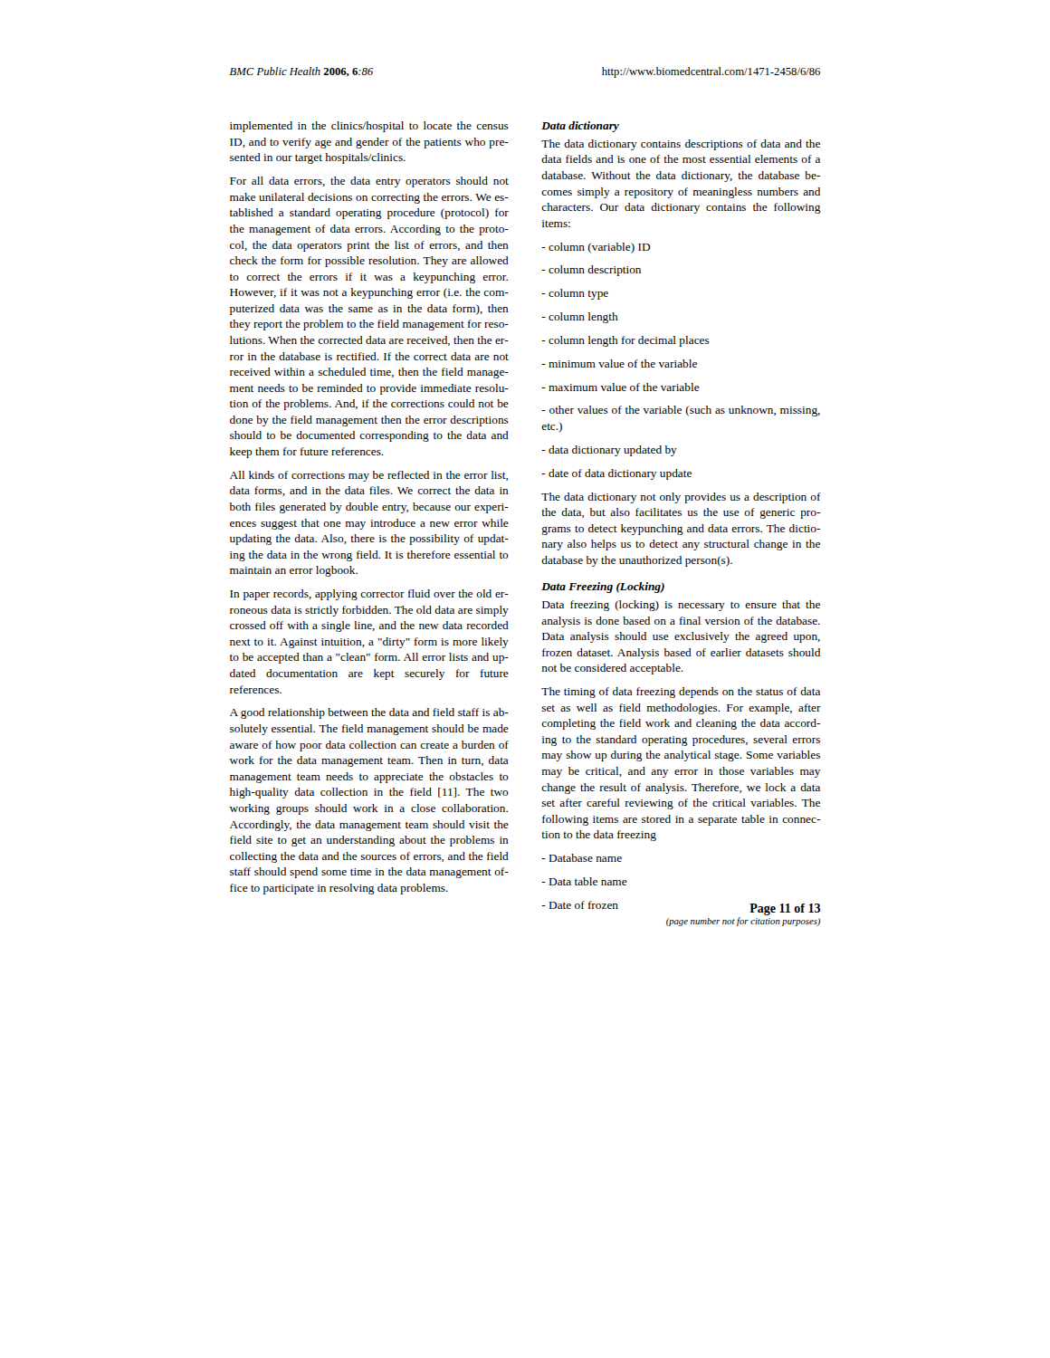BMC Public Health 2006, 6:86
http://www.biomedcentral.com/1471-2458/6/86
implemented in the clinics/hospital to locate the census ID, and to verify age and gender of the patients who presented in our target hospitals/clinics.
For all data errors, the data entry operators should not make unilateral decisions on correcting the errors. We established a standard operating procedure (protocol) for the management of data errors. According to the protocol, the data operators print the list of errors, and then check the form for possible resolution. They are allowed to correct the errors if it was a keypunching error. However, if it was not a keypunching error (i.e. the computerized data was the same as in the data form), then they report the problem to the field management for resolutions. When the corrected data are received, then the error in the database is rectified. If the correct data are not received within a scheduled time, then the field management needs to be reminded to provide immediate resolution of the problems. And, if the corrections could not be done by the field management then the error descriptions should to be documented corresponding to the data and keep them for future references.
All kinds of corrections may be reflected in the error list, data forms, and in the data files. We correct the data in both files generated by double entry, because our experiences suggest that one may introduce a new error while updating the data. Also, there is the possibility of updating the data in the wrong field. It is therefore essential to maintain an error logbook.
In paper records, applying corrector fluid over the old erroneous data is strictly forbidden. The old data are simply crossed off with a single line, and the new data recorded next to it. Against intuition, a "dirty" form is more likely to be accepted than a "clean" form. All error lists and updated documentation are kept securely for future references.
A good relationship between the data and field staff is absolutely essential. The field management should be made aware of how poor data collection can create a burden of work for the data management team. Then in turn, data management team needs to appreciate the obstacles to high-quality data collection in the field [11]. The two working groups should work in a close collaboration. Accordingly, the data management team should visit the field site to get an understanding about the problems in collecting the data and the sources of errors, and the field staff should spend some time in the data management office to participate in resolving data problems.
Data dictionary
The data dictionary contains descriptions of data and the data fields and is one of the most essential elements of a database. Without the data dictionary, the database becomes simply a repository of meaningless numbers and characters. Our data dictionary contains the following items:
- column (variable) ID
- column description
- column type
- column length
- column length for decimal places
- minimum value of the variable
- maximum value of the variable
- other values of the variable (such as unknown, missing, etc.)
- data dictionary updated by
- date of data dictionary update
The data dictionary not only provides us a description of the data, but also facilitates us the use of generic programs to detect keypunching and data errors. The dictionary also helps us to detect any structural change in the database by the unauthorized person(s).
Data Freezing (Locking)
Data freezing (locking) is necessary to ensure that the analysis is done based on a final version of the database. Data analysis should use exclusively the agreed upon, frozen dataset. Analysis based of earlier datasets should not be considered acceptable.
The timing of data freezing depends on the status of data set as well as field methodologies. For example, after completing the field work and cleaning the data according to the standard operating procedures, several errors may show up during the analytical stage. Some variables may be critical, and any error in those variables may change the result of analysis. Therefore, we lock a data set after careful reviewing of the critical variables. The following items are stored in a separate table in connection to the data freezing
- Database name
- Data table name
- Date of frozen
Page 11 of 13
(page number not for citation purposes)